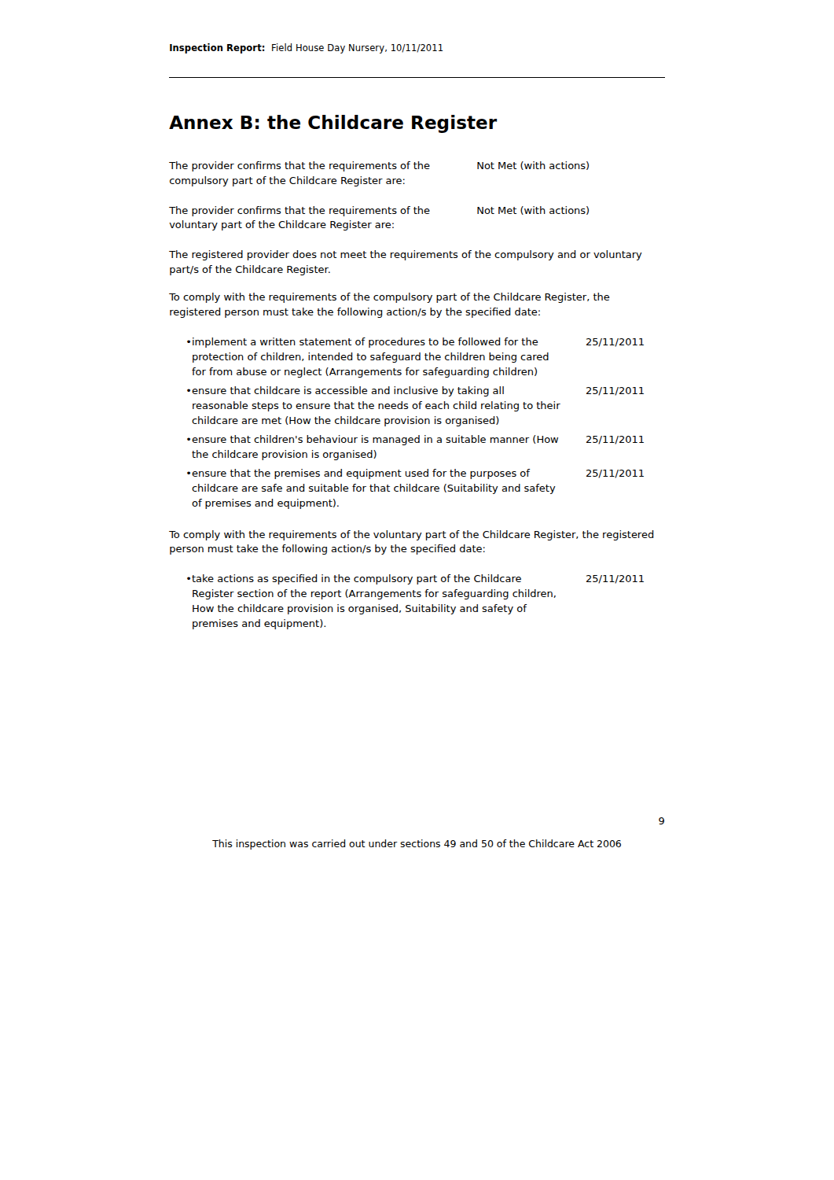Inspection Report: Field House Day Nursery, 10/11/2011
Annex B: the Childcare Register
The provider confirms that the requirements of the compulsory part of the Childcare Register are:
Not Met (with actions)
The provider confirms that the requirements of the voluntary part of the Childcare Register are:
Not Met (with actions)
The registered provider does not meet the requirements of the compulsory and or voluntary part/s of the Childcare Register.
To comply with the requirements of the compulsory part of the Childcare Register, the registered person must take the following action/s by the specified date:
implement a written statement of procedures to be followed for the protection of children, intended to safeguard the children being cared for from abuse or neglect (Arrangements for safeguarding children) 25/11/2011
ensure that childcare is accessible and inclusive by taking all reasonable steps to ensure that the needs of each child relating to their childcare are met (How the childcare provision is organised) 25/11/2011
ensure that children's behaviour is managed in a suitable manner (How the childcare provision is organised) 25/11/2011
ensure that the premises and equipment used for the purposes of childcare are safe and suitable for that childcare (Suitability and safety of premises and equipment). 25/11/2011
To comply with the requirements of the voluntary part of the Childcare Register, the registered person must take the following action/s by the specified date:
take actions as specified in the compulsory part of the Childcare Register section of the report (Arrangements for safeguarding children, How the childcare provision is organised, Suitability and safety of premises and equipment). 25/11/2011
9
This inspection was carried out under sections 49 and 50 of the Childcare Act 2006